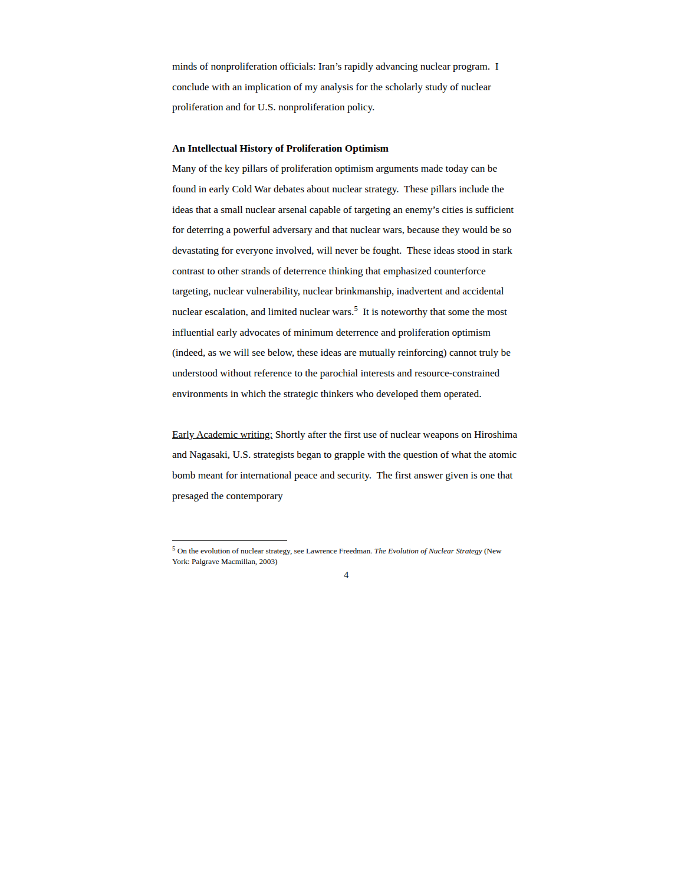minds of nonproliferation officials: Iran’s rapidly advancing nuclear program. I conclude with an implication of my analysis for the scholarly study of nuclear proliferation and for U.S. nonproliferation policy.
An Intellectual History of Proliferation Optimism
Many of the key pillars of proliferation optimism arguments made today can be found in early Cold War debates about nuclear strategy. These pillars include the ideas that a small nuclear arsenal capable of targeting an enemy’s cities is sufficient for deterring a powerful adversary and that nuclear wars, because they would be so devastating for everyone involved, will never be fought. These ideas stood in stark contrast to other strands of deterrence thinking that emphasized counterforce targeting, nuclear vulnerability, nuclear brinkmanship, inadvertent and accidental nuclear escalation, and limited nuclear wars.5 It is noteworthy that some the most influential early advocates of minimum deterrence and proliferation optimism (indeed, as we will see below, these ideas are mutually reinforcing) cannot truly be understood without reference to the parochial interests and resource-constrained environments in which the strategic thinkers who developed them operated.
Early Academic writing: Shortly after the first use of nuclear weapons on Hiroshima and Nagasaki, U.S. strategists began to grapple with the question of what the atomic bomb meant for international peace and security. The first answer given is one that presaged the contemporary
5 On the evolution of nuclear strategy, see Lawrence Freedman. The Evolution of Nuclear Strategy (New York: Palgrave Macmillan, 2003)
4